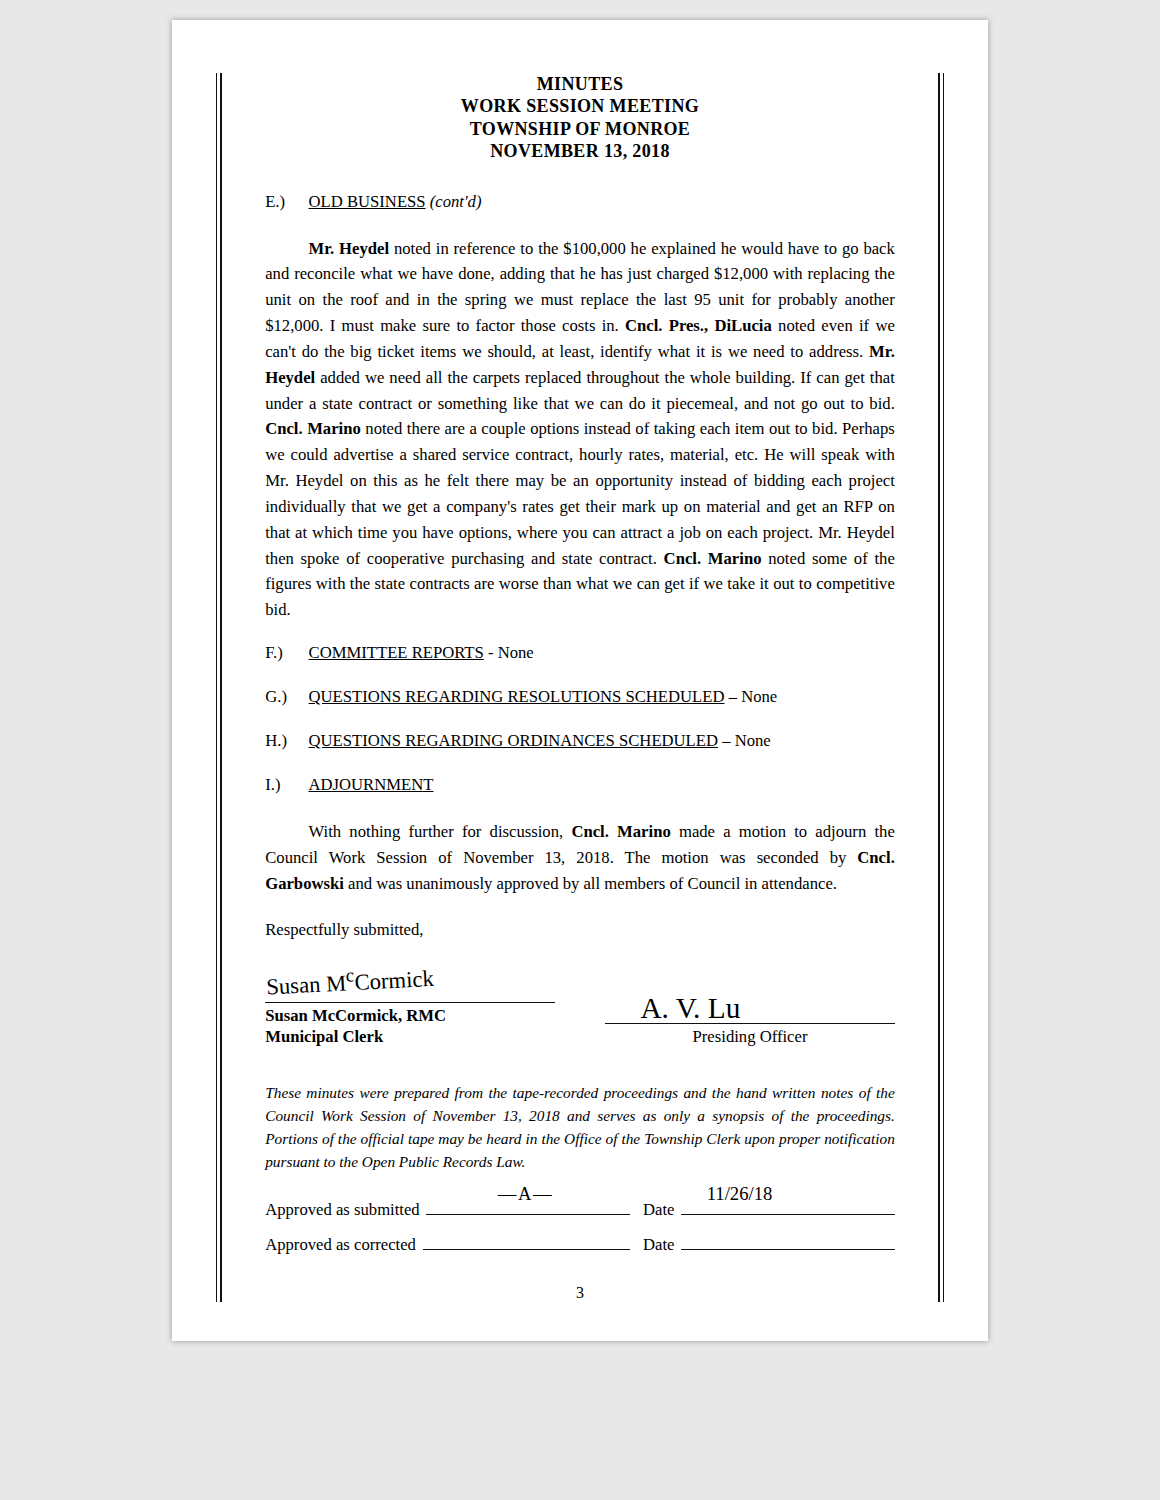MINUTES
WORK SESSION MEETING
TOWNSHIP OF MONROE
NOVEMBER 13, 2018
E.)
OLD BUSINESS (cont'd)
Mr. Heydel noted in reference to the $100,000 he explained he would have to go back and reconcile what we have done, adding that he has just charged $12,000 with replacing the unit on the roof and in the spring we must replace the last 95 unit for probably another $12,000. I must make sure to factor those costs in. Cncl. Pres., DiLucia noted even if we can't do the big ticket items we should, at least, identify what it is we need to address. Mr. Heydel added we need all the carpets replaced throughout the whole building. If can get that under a state contract or something like that we can do it piecemeal, and not go out to bid. Cncl. Marino noted there are a couple options instead of taking each item out to bid. Perhaps we could advertise a shared service contract, hourly rates, material, etc. He will speak with Mr. Heydel on this as he felt there may be an opportunity instead of bidding each project individually that we get a company's rates get their mark up on material and get an RFP on that at which time you have options, where you can attract a job on each project. Mr. Heydel then spoke of cooperative purchasing and state contract. Cncl. Marino noted some of the figures with the state contracts are worse than what we can get if we take it out to competitive bid.
F.)
COMMITTEE REPORTS - None
G.)
QUESTIONS REGARDING RESOLUTIONS SCHEDULED – None
H.)
QUESTIONS REGARDING ORDINANCES SCHEDULED – None
I.)
ADJOURNMENT
With nothing further for discussion, Cncl. Marino made a motion to adjourn the Council Work Session of November 13, 2018. The motion was seconded by Cncl. Garbowski and was unanimously approved by all members of Council in attendance.
Respectfully submitted,
Susan McCormick
Susan McCormick, RMC
Municipal Clerk
A. V. Lu
Presiding Officer
These minutes were prepared from the tape-recorded proceedings and the hand written notes of the Council Work Session of November 13, 2018 and serves as only a synopsis of the proceedings. Portions of the official tape may be heard in the Office of the Township Clerk upon proper notification pursuant to the Open Public Records Law.
Approved as submitted — A —
Date 11/26/18
Approved as corrected
Date
3